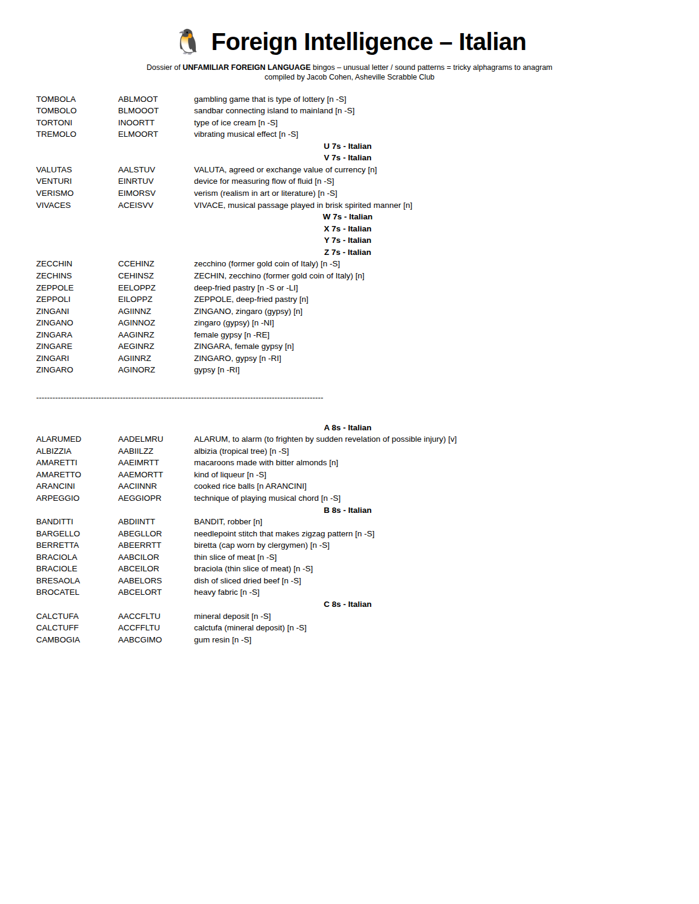🐧
Foreign Intelligence – Italian
Dossier of UNFAMILIAR FOREIGN LANGUAGE bingos – unusual letter / sound patterns = tricky alphagrams to anagram
compiled by Jacob Cohen, Asheville Scrabble Club
| TOMBOLA | ABLMOOT | gambling game that is type of lottery [n -S] |
| TOMBOLO | BLMOOOT | sandbar connecting island to mainland [n -S] |
| TORTONI | INOORTT | type of ice cream [n -S] |
| TREMOLO | ELMOORT | vibrating musical effect [n -S] |
| U 7s - Italian |
| V 7s - Italian |
| VALUTAS | AALSTUV | VALUTA, agreed or exchange value of currency [n] |
| VENTURI | EINRTUV | device for measuring flow of fluid [n -S] |
| VERISMO | EIMORSV | verism (realism in art or literature) [n -S] |
| VIVACES | ACEISVV | VIVACE, musical passage played in brisk spirited manner [n] |
| W 7s - Italian |
| X 7s - Italian |
| Y 7s - Italian |
| Z 7s - Italian |
| ZECCHIN | CCEHINZ | zecchino (former gold coin of Italy) [n -S] |
| ZECHINS | CEHINSZ | ZECHIN, zecchino (former gold coin of Italy) [n] |
| ZEPPOLE | EELOPPZ | deep-fried pastry [n -S or -LI] |
| ZEPPOLI | EILOPPZ | ZEPPOLE, deep-fried pastry [n] |
| ZINGANI | AGIINNZ | ZINGANO, zingaro (gypsy) [n] |
| ZINGANO | AGINNOZ | zingaro (gypsy) [n -NI] |
| ZINGARA | AAGINRZ | female gypsy [n -RE] |
| ZINGARE | AEGINRZ | ZINGARA, female gypsy [n] |
| ZINGARI | AGIINRZ | ZINGARO, gypsy [n -RI] |
| ZINGARO | AGINORZ | gypsy [n -RI] |
----------------------------------------------------------------------------------------------------------
| A 8s - Italian |
| ALARUMED | AADELMRU | ALARUM, to alarm (to frighten by sudden revelation of possible injury) [v] |
| ALBIZZIA | AABIILZZ | albizia (tropical tree) [n -S] |
| AMARETTI | AAEIMRTT | macaroons made with bitter almonds [n] |
| AMARETTO | AAEMORTT | kind of liqueur [n -S] |
| ARANCINI | AACIINNR | cooked rice balls [n ARANCINI] |
| ARPEGGIO | AEGGIOPR | technique of playing musical chord [n -S] |
| B 8s - Italian |
| BANDITTI | ABDIINTT | BANDIT, robber [n] |
| BARGELLO | ABEGLLOR | needlepoint stitch that makes zigzag pattern [n -S] |
| BERRETTA | ABEERRTT | biretta (cap worn by clergymen) [n -S] |
| BRACIOLA | AABCILOR | thin slice of meat [n -S] |
| BRACIOLE | ABCEILOR | braciola (thin slice of meat) [n -S] |
| BRESAOLA | AABELORS | dish of sliced dried beef [n -S] |
| BROCATEL | ABCELORT | heavy fabric [n -S] |
| C 8s - Italian |
| CALCTUFA | AACCFLTU | mineral deposit [n -S] |
| CALCTUFF | ACCFFLTU | calctufa (mineral deposit) [n -S] |
| CAMBOGIA | AABCGIMO | gum resin [n -S] |